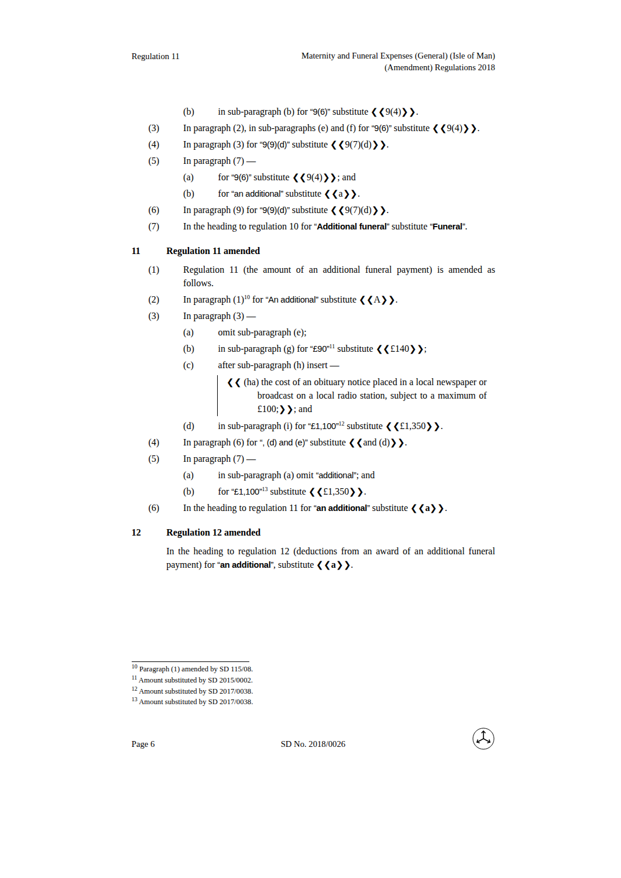Regulation 11
Maternity and Funeral Expenses (General) (Isle of Man)
(Amendment) Regulations 2018
(b)
in sub-paragraph (b) for 9(6) substitute ❮❮9(4)❯❯.
(3)
In paragraph (2), in sub-paragraphs (e) and (f) for 9(6) substitute ❮❮9(4)❯❯.
(4)
In paragraph (3) for 9(9)(d) substitute ❮❮9(7)(d)❯❯.
(5)
In paragraph (7) —
(a)
for 9(6) substitute ❮❮9(4)❯❯; and
(b)
for an additional substitute ❮❮a❯❯.
(6)
In paragraph (9) for 9(9)(d) substitute ❮❮9(7)(d)❯❯.
(7)
In the heading to regulation 10 for Additional funeral substitute Funeral.
11 Regulation 11 amended
(1)
Regulation 11 (the amount of an additional funeral payment) is amended as follows.
(2)
In paragraph (1)10 for An additional substitute ❮❮A❯❯.
(3)
In paragraph (3) —
(a)
omit sub-paragraph (e);
(b)
in sub-paragraph (g) for £9011 substitute ❮❮£140❯❯;
(c)
after sub-paragraph (h) insert —
❮❮ (ha) the cost of an obituary notice placed in a local newspaper or broadcast on a local radio station, subject to a maximum of £100;❯❯; and
(d)
in sub-paragraph (i) for £1,10012 substitute ❮❮£1,350❯❯.
(4)
In paragraph (6) for , (d) and (e) substitute ❮❮and (d)❯❯.
(5)
In paragraph (7) —
(a)
in sub-paragraph (a) omit additional; and
(b)
for £1,10013 substitute ❮❮£1,350❯❯.
(6)
In the heading to regulation 11 for an additional substitute ❮❮a❯❯.
12 Regulation 12 amended
In the heading to regulation 12 (deductions from an award of an additional funeral payment) for an additional, substitute ❮❮a❯❯.
10 Paragraph (1) amended by SD 115/08.
11 Amount substituted by SD 2015/0002.
12 Amount substituted by SD 2017/0038.
13 Amount substituted by SD 2017/0038.
Page 6
SD No. 2018/0026